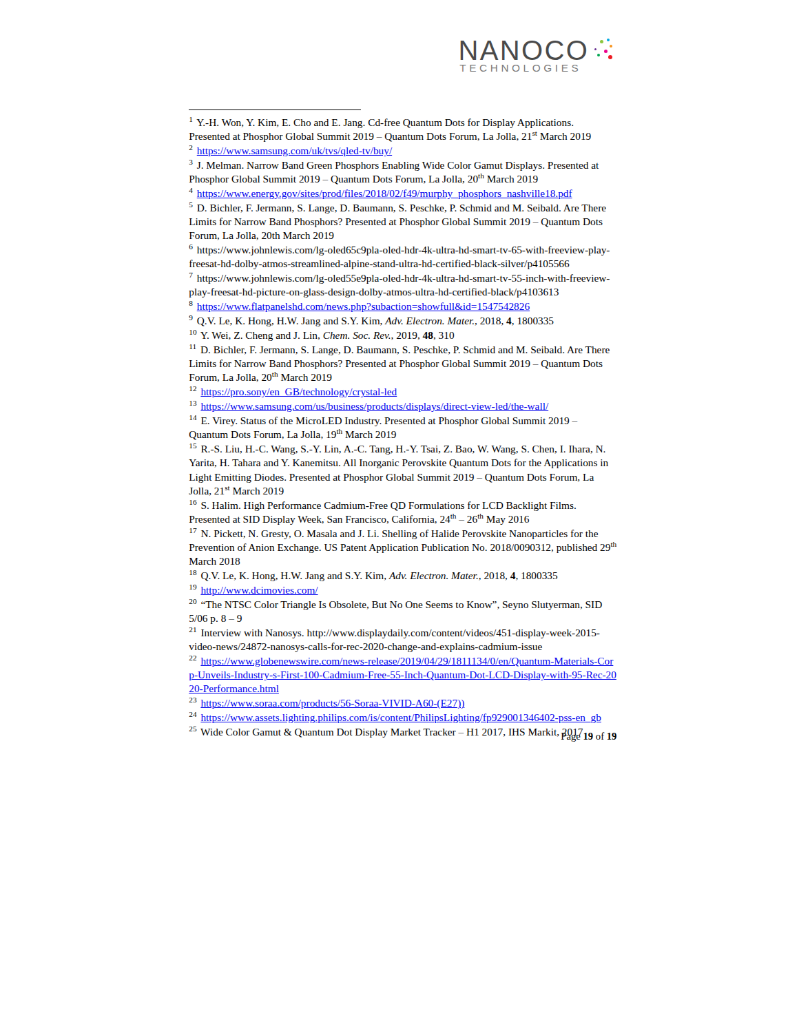NANOCO TECHNOLOGIES
1 Y.-H. Won, Y. Kim, E. Cho and E. Jang. Cd-free Quantum Dots for Display Applications. Presented at Phosphor Global Summit 2019 – Quantum Dots Forum, La Jolla, 21st March 2019
2 https://www.samsung.com/uk/tvs/qled-tv/buy/
3 J. Melman. Narrow Band Green Phosphors Enabling Wide Color Gamut Displays. Presented at Phosphor Global Summit 2019 – Quantum Dots Forum, La Jolla, 20th March 2019
4 https://www.energy.gov/sites/prod/files/2018/02/f49/murphy_phosphors_nashville18.pdf
5 D. Bichler, F. Jermann, S. Lange, D. Baumann, S. Peschke, P. Schmid and M. Seibald. Are There Limits for Narrow Band Phosphors? Presented at Phosphor Global Summit 2019 – Quantum Dots Forum, La Jolla, 20th March 2019
6 https://www.johnlewis.com/lg-oled65c9pla-oled-hdr-4k-ultra-hd-smart-tv-65-with-freeview-play-freesat-hd-dolby-atmos-streamlined-alpine-stand-ultra-hd-certified-black-silver/p4105566
7 https://www.johnlewis.com/lg-oled55e9pla-oled-hdr-4k-ultra-hd-smart-tv-55-inch-with-freeview-play-freesat-hd-picture-on-glass-design-dolby-atmos-ultra-hd-certified-black/p4103613
8 https://www.flatpanelshd.com/news.php?subaction=showfull&id=1547542826
9 Q.V. Le, K. Hong, H.W. Jang and S.Y. Kim, Adv. Electron. Mater., 2018, 4, 1800335
10 Y. Wei, Z. Cheng and J. Lin, Chem. Soc. Rev., 2019, 48, 310
11 D. Bichler, F. Jermann, S. Lange, D. Baumann, S. Peschke, P. Schmid and M. Seibald. Are There Limits for Narrow Band Phosphors? Presented at Phosphor Global Summit 2019 – Quantum Dots Forum, La Jolla, 20th March 2019
12 https://pro.sony/en_GB/technology/crystal-led
13 https://www.samsung.com/us/business/products/displays/direct-view-led/the-wall/
14 E. Virey. Status of the MicroLED Industry. Presented at Phosphor Global Summit 2019 – Quantum Dots Forum, La Jolla, 19th March 2019
15 R.-S. Liu, H.-C. Wang, S.-Y. Lin, A.-C. Tang, H.-Y. Tsai, Z. Bao, W. Wang, S. Chen, I. Ihara, N. Yarita, H. Tahara and Y. Kanemitsu. All Inorganic Perovskite Quantum Dots for the Applications in Light Emitting Diodes. Presented at Phosphor Global Summit 2019 – Quantum Dots Forum, La Jolla, 21st March 2019
16 S. Halim. High Performance Cadmium-Free QD Formulations for LCD Backlight Films. Presented at SID Display Week, San Francisco, California, 24th – 26th May 2016
17 N. Pickett, N. Gresty, O. Masala and J. Li. Shelling of Halide Perovskite Nanoparticles for the Prevention of Anion Exchange. US Patent Application Publication No. 2018/0090312, published 29th March 2018
18 Q.V. Le, K. Hong, H.W. Jang and S.Y. Kim, Adv. Electron. Mater., 2018, 4, 1800335
19 http://www.dcimovies.com/
20 “The NTSC Color Triangle Is Obsolete, But No One Seems to Know”, Seyno Slutyerman, SID 5/06 p. 8 – 9
21 Interview with Nanosys. http://www.displaydaily.com/content/videos/451-display-week-2015-video-news/24872-nanosys-calls-for-rec-2020-change-and-explains-cadmium-issue
22 https://www.globenewswire.com/news-release/2019/04/29/1811134/0/en/Quantum-Materials-Corp-Unveils-Industry-s-First-100-Cadmium-Free-55-Inch-Quantum-Dot-LCD-Display-with-95-Rec-2020-Performance.html
23 https://www.soraa.com/products/56-Soraa-VIVID-A60-(E27))
24 https://www.assets.lighting.philips.com/is/content/PhilipsLighting/fp929001346402-pss-en_gb
25 Wide Color Gamut & Quantum Dot Display Market Tracker – H1 2017, IHS Markit, 2017
Page 19 of 19